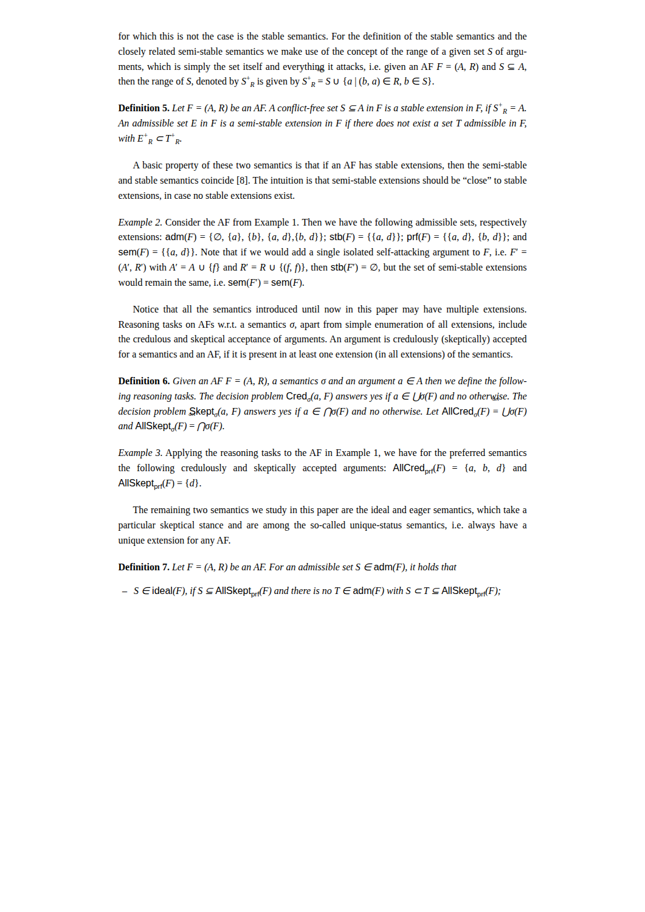for which this is not the case is the stable semantics. For the definition of the stable semantics and the closely related semi-stable semantics we make use of the concept of the range of a given set S of arguments, which is simply the set itself and everything it attacks, i.e. given an AF F = (A, R) and S ⊆ A, then the range of S, denoted by S+R is given by S+R =def S ∪ {a | (b, a) ∈ R, b ∈ S}.
Definition 5. Let F = (A, R) be an AF. A conflict-free set S ⊆ A in F is a stable extension in F, if S+R = A. An admissible set E in F is a semi-stable extension in F if there does not exist a set T admissible in F, with E+R ⊂ T+R.
A basic property of these two semantics is that if an AF has stable extensions, then the semi-stable and stable semantics coincide [8]. The intuition is that semi-stable extensions should be “close” to stable extensions, in case no stable extensions exist.
Example 2. Consider the AF from Example 1. Then we have the following admissible sets, respectively extensions: adm(F) = {∅, {a}, {b}, {a, d},{b, d}}; stb(F) = {{a, d}}; prf(F) = {{a, d}, {b, d}}; and sem(F) = {{a, d}}. Note that if we would add a single isolated self-attacking argument to F, i.e. F′ = (A′, R′) with A′ = A ∪ {f} and R′ = R ∪ {(f, f)}, then stb(F′) = ∅, but the set of semi-stable extensions would remain the same, i.e. sem(F′) = sem(F).
Notice that all the semantics introduced until now in this paper may have multiple extensions. Reasoning tasks on AFs w.r.t. a semantics σ, apart from simple enumeration of all extensions, include the credulous and skeptical acceptance of arguments. An argument is credulously (skeptically) accepted for a semantics and an AF, if it is present in at least one extension (in all extensions) of the semantics.
Definition 6. Given an AF F = (A, R), a semantics σ and an argument a ∈ A then we define the following reasoning tasks. The decision problem Credσ(a, F) answers yes if a ∈ ⋃σ(F) and no otherwise. The decision problem Skeptσ(a, F) answers yes if a ∈ ⋂σ(F) and no otherwise. Let AllCredσ(F) =def ⋃σ(F) and AllSkeptσ(F) =def ⋂σ(F).
Example 3. Applying the reasoning tasks to the AF in Example 1, we have for the preferred semantics the following credulously and skeptically accepted arguments: AllCredprf(F) = {a, b, d} and AllSkeptprf(F) = {d}.
The remaining two semantics we study in this paper are the ideal and eager semantics, which take a particular skeptical stance and are among the so-called unique-status semantics, i.e. always have a unique extension for any AF.
Definition 7. Let F = (A, R) be an AF. For an admissible set S ∈ adm(F), it holds that
S ∈ ideal(F), if S ⊆ AllSkeptprf(F) and there is no T ∈ adm(F) with S ⊂ T ⊆ AllSkeptprf(F);